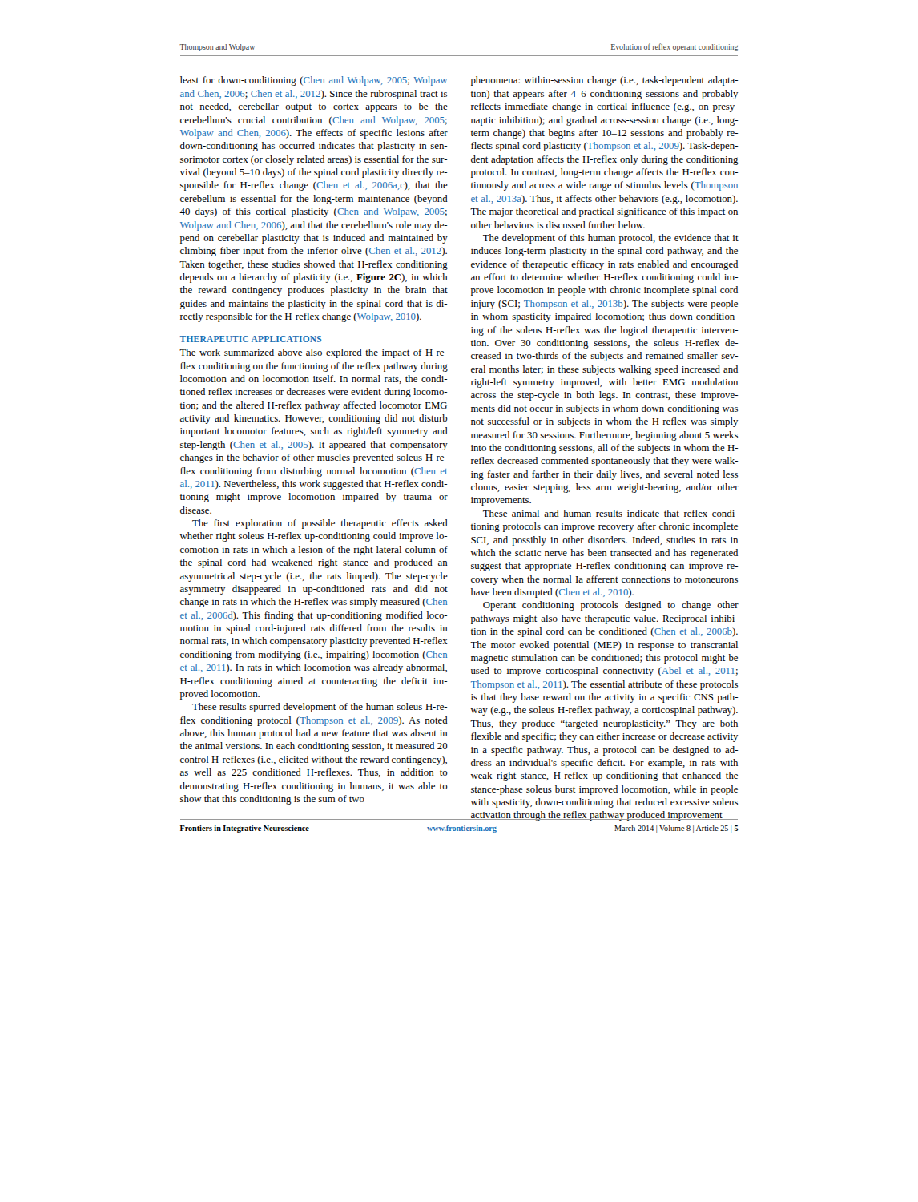Thompson and Wolpaw Evolution of reflex operant conditioning
least for down-conditioning (Chen and Wolpaw, 2005; Wolpaw and Chen, 2006; Chen et al., 2012). Since the rubrospinal tract is not needed, cerebellar output to cortex appears to be the cerebellum's crucial contribution (Chen and Wolpaw, 2005; Wolpaw and Chen, 2006). The effects of specific lesions after down-conditioning has occurred indicates that plasticity in sensorimotor cortex (or closely related areas) is essential for the survival (beyond 5–10 days) of the spinal cord plasticity directly responsible for H-reflex change (Chen et al., 2006a,c), that the cerebellum is essential for the long-term maintenance (beyond 40 days) of this cortical plasticity (Chen and Wolpaw, 2005; Wolpaw and Chen, 2006), and that the cerebellum's role may depend on cerebellar plasticity that is induced and maintained by climbing fiber input from the inferior olive (Chen et al., 2012). Taken together, these studies showed that H-reflex conditioning depends on a hierarchy of plasticity (i.e., Figure 2C), in which the reward contingency produces plasticity in the brain that guides and maintains the plasticity in the spinal cord that is directly responsible for the H-reflex change (Wolpaw, 2010).
Therapeutic applications
The work summarized above also explored the impact of H-reflex conditioning on the functioning of the reflex pathway during locomotion and on locomotion itself. In normal rats, the conditioned reflex increases or decreases were evident during locomotion; and the altered H-reflex pathway affected locomotor EMG activity and kinematics. However, conditioning did not disturb important locomotor features, such as right/left symmetry and step-length (Chen et al., 2005). It appeared that compensatory changes in the behavior of other muscles prevented soleus H-reflex conditioning from disturbing normal locomotion (Chen et al., 2011). Nevertheless, this work suggested that H-reflex conditioning might improve locomotion impaired by trauma or disease.
The first exploration of possible therapeutic effects asked whether right soleus H-reflex up-conditioning could improve locomotion in rats in which a lesion of the right lateral column of the spinal cord had weakened right stance and produced an asymmetrical step-cycle (i.e., the rats limped). The step-cycle asymmetry disappeared in up-conditioned rats and did not change in rats in which the H-reflex was simply measured (Chen et al., 2006d). This finding that up-conditioning modified locomotion in spinal cord-injured rats differed from the results in normal rats, in which compensatory plasticity prevented H-reflex conditioning from modifying (i.e., impairing) locomotion (Chen et al., 2011). In rats in which locomotion was already abnormal, H-reflex conditioning aimed at counteracting the deficit improved locomotion.
These results spurred development of the human soleus H-reflex conditioning protocol (Thompson et al., 2009). As noted above, this human protocol had a new feature that was absent in the animal versions. In each conditioning session, it measured 20 control H-reflexes (i.e., elicited without the reward contingency), as well as 225 conditioned H-reflexes. Thus, in addition to demonstrating H-reflex conditioning in humans, it was able to show that this conditioning is the sum of two
phenomena: within-session change (i.e., task-dependent adaptation) that appears after 4–6 conditioning sessions and probably reflects immediate change in cortical influence (e.g., on presynaptic inhibition); and gradual across-session change (i.e., long-term change) that begins after 10–12 sessions and probably reflects spinal cord plasticity (Thompson et al., 2009). Task-dependent adaptation affects the H-reflex only during the conditioning protocol. In contrast, long-term change affects the H-reflex continuously and across a wide range of stimulus levels (Thompson et al., 2013a). Thus, it affects other behaviors (e.g., locomotion). The major theoretical and practical significance of this impact on other behaviors is discussed further below.
The development of this human protocol, the evidence that it induces long-term plasticity in the spinal cord pathway, and the evidence of therapeutic efficacy in rats enabled and encouraged an effort to determine whether H-reflex conditioning could improve locomotion in people with chronic incomplete spinal cord injury (SCI; Thompson et al., 2013b). The subjects were people in whom spasticity impaired locomotion; thus down-conditioning of the soleus H-reflex was the logical therapeutic intervention. Over 30 conditioning sessions, the soleus H-reflex decreased in two-thirds of the subjects and remained smaller several months later; in these subjects walking speed increased and right-left symmetry improved, with better EMG modulation across the step-cycle in both legs. In contrast, these improvements did not occur in subjects in whom down-conditioning was not successful or in subjects in whom the H-reflex was simply measured for 30 sessions. Furthermore, beginning about 5 weeks into the conditioning sessions, all of the subjects in whom the H-reflex decreased commented spontaneously that they were walking faster and farther in their daily lives, and several noted less clonus, easier stepping, less arm weight-bearing, and/or other improvements.
These animal and human results indicate that reflex conditioning protocols can improve recovery after chronic incomplete SCI, and possibly in other disorders. Indeed, studies in rats in which the sciatic nerve has been transected and has regenerated suggest that appropriate H-reflex conditioning can improve recovery when the normal Ia afferent connections to motoneurons have been disrupted (Chen et al., 2010).
Operant conditioning protocols designed to change other pathways might also have therapeutic value. Reciprocal inhibition in the spinal cord can be conditioned (Chen et al., 2006b). The motor evoked potential (MEP) in response to transcranial magnetic stimulation can be conditioned; this protocol might be used to improve corticospinal connectivity (Abel et al., 2011; Thompson et al., 2011). The essential attribute of these protocols is that they base reward on the activity in a specific CNS pathway (e.g., the soleus H-reflex pathway, a corticospinal pathway). Thus, they produce “targeted neuroplasticity.” They are both flexible and specific; they can either increase or decrease activity in a specific pathway. Thus, a protocol can be designed to address an individual's specific deficit. For example, in rats with weak right stance, H-reflex up-conditioning that enhanced the stance-phase soleus burst improved locomotion, while in people with spasticity, down-conditioning that reduced excessive soleus activation through the reflex pathway produced improvement
Frontiers in Integrative Neuroscience www.frontiersin.org March 2014 | Volume 8 | Article 25 | 5